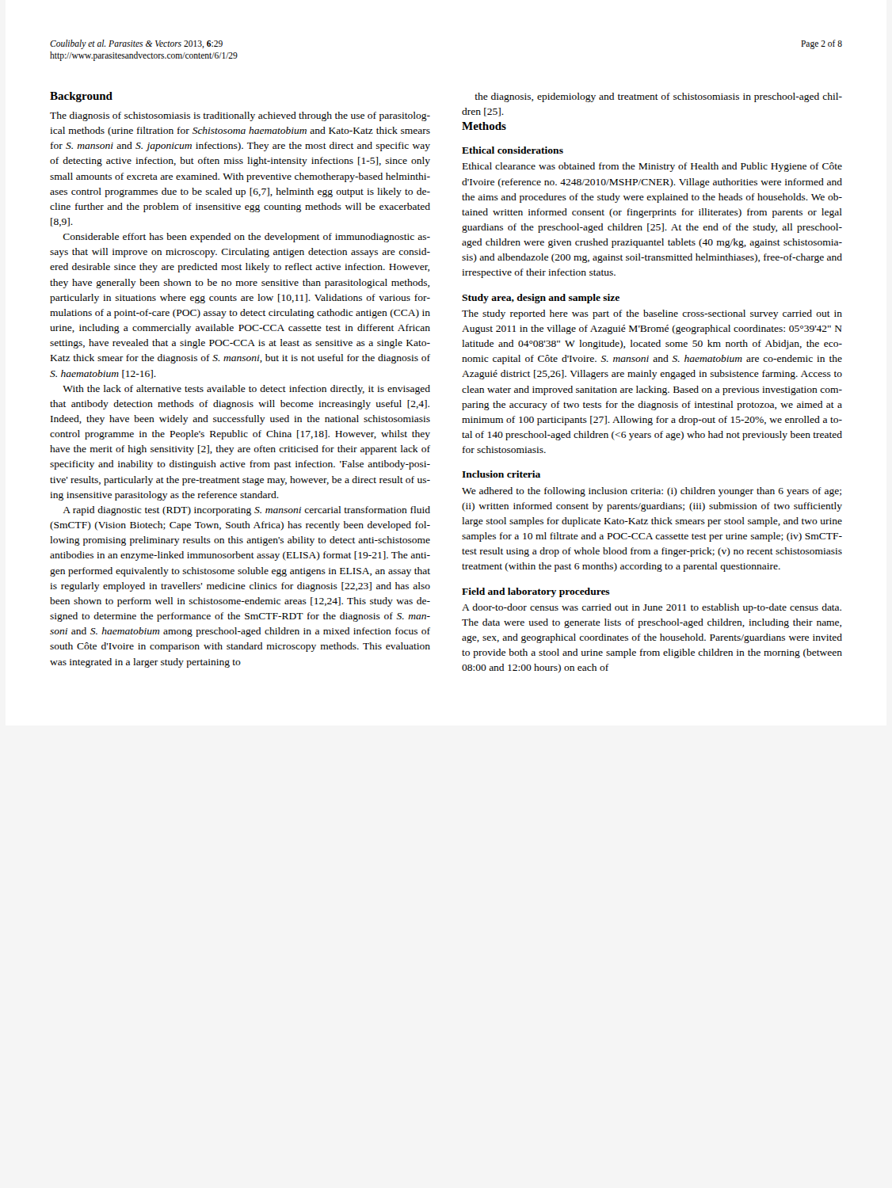Coulibaly et al. Parasites & Vectors 2013, 6:29
http://www.parasitesandvectors.com/content/6/1/29
Page 2 of 8
Background
The diagnosis of schistosomiasis is traditionally achieved through the use of parasitological methods (urine filtration for Schistosoma haematobium and Kato-Katz thick smears for S. mansoni and S. japonicum infections). They are the most direct and specific way of detecting active infection, but often miss light-intensity infections [1-5], since only small amounts of excreta are examined. With preventive chemotherapy-based helminthiases control programmes due to be scaled up [6,7], helminth egg output is likely to decline further and the problem of insensitive egg counting methods will be exacerbated [8,9].
Considerable effort has been expended on the development of immunodiagnostic assays that will improve on microscopy. Circulating antigen detection assays are considered desirable since they are predicted most likely to reflect active infection. However, they have generally been shown to be no more sensitive than parasitological methods, particularly in situations where egg counts are low [10,11]. Validations of various formulations of a point-of-care (POC) assay to detect circulating cathodic antigen (CCA) in urine, including a commercially available POC-CCA cassette test in different African settings, have revealed that a single POC-CCA is at least as sensitive as a single Kato-Katz thick smear for the diagnosis of S. mansoni, but it is not useful for the diagnosis of S. haematobium [12-16].
With the lack of alternative tests available to detect infection directly, it is envisaged that antibody detection methods of diagnosis will become increasingly useful [2,4]. Indeed, they have been widely and successfully used in the national schistosomiasis control programme in the People's Republic of China [17,18]. However, whilst they have the merit of high sensitivity [2], they are often criticised for their apparent lack of specificity and inability to distinguish active from past infection. 'False antibody-positive' results, particularly at the pre-treatment stage may, however, be a direct result of using insensitive parasitology as the reference standard.
A rapid diagnostic test (RDT) incorporating S. mansoni cercarial transformation fluid (SmCTF) (Vision Biotech; Cape Town, South Africa) has recently been developed following promising preliminary results on this antigen's ability to detect anti-schistosome antibodies in an enzyme-linked immunosorbent assay (ELISA) format [19-21]. The antigen performed equivalently to schistosome soluble egg antigens in ELISA, an assay that is regularly employed in travellers' medicine clinics for diagnosis [22,23] and has also been shown to perform well in schistosome-endemic areas [12,24]. This study was designed to determine the performance of the SmCTF-RDT for the diagnosis of S. mansoni and S. haematobium among preschool-aged children in a mixed infection focus of south Côte d'Ivoire in comparison with standard microscopy methods. This evaluation was integrated in a larger study pertaining to
the diagnosis, epidemiology and treatment of schistosomiasis in preschool-aged children [25].
Methods
Ethical considerations
Ethical clearance was obtained from the Ministry of Health and Public Hygiene of Côte d'Ivoire (reference no. 4248/2010/MSHP/CNER). Village authorities were informed and the aims and procedures of the study were explained to the heads of households. We obtained written informed consent (or fingerprints for illiterates) from parents or legal guardians of the preschool-aged children [25]. At the end of the study, all preschool-aged children were given crushed praziquantel tablets (40 mg/kg, against schistosomiasis) and albendazole (200 mg, against soil-transmitted helminthiases), free-of-charge and irrespective of their infection status.
Study area, design and sample size
The study reported here was part of the baseline cross-sectional survey carried out in August 2011 in the village of Azaguié M'Bromé (geographical coordinates: 05°39'42" N latitude and 04°08'38" W longitude), located some 50 km north of Abidjan, the economic capital of Côte d'Ivoire. S. mansoni and S. haematobium are co-endemic in the Azaguié district [25,26]. Villagers are mainly engaged in subsistence farming. Access to clean water and improved sanitation are lacking. Based on a previous investigation comparing the accuracy of two tests for the diagnosis of intestinal protozoa, we aimed at a minimum of 100 participants [27]. Allowing for a drop-out of 15-20%, we enrolled a total of 140 preschool-aged children (<6 years of age) who had not previously been treated for schistosomiasis.
Inclusion criteria
We adhered to the following inclusion criteria: (i) children younger than 6 years of age; (ii) written informed consent by parents/guardians; (iii) submission of two sufficiently large stool samples for duplicate Kato-Katz thick smears per stool sample, and two urine samples for a 10 ml filtrate and a POC-CCA cassette test per urine sample; (iv) SmCTF-test result using a drop of whole blood from a finger-prick; (v) no recent schistosomiasis treatment (within the past 6 months) according to a parental questionnaire.
Field and laboratory procedures
A door-to-door census was carried out in June 2011 to establish up-to-date census data. The data were used to generate lists of preschool-aged children, including their name, age, sex, and geographical coordinates of the household. Parents/guardians were invited to provide both a stool and urine sample from eligible children in the morning (between 08:00 and 12:00 hours) on each of